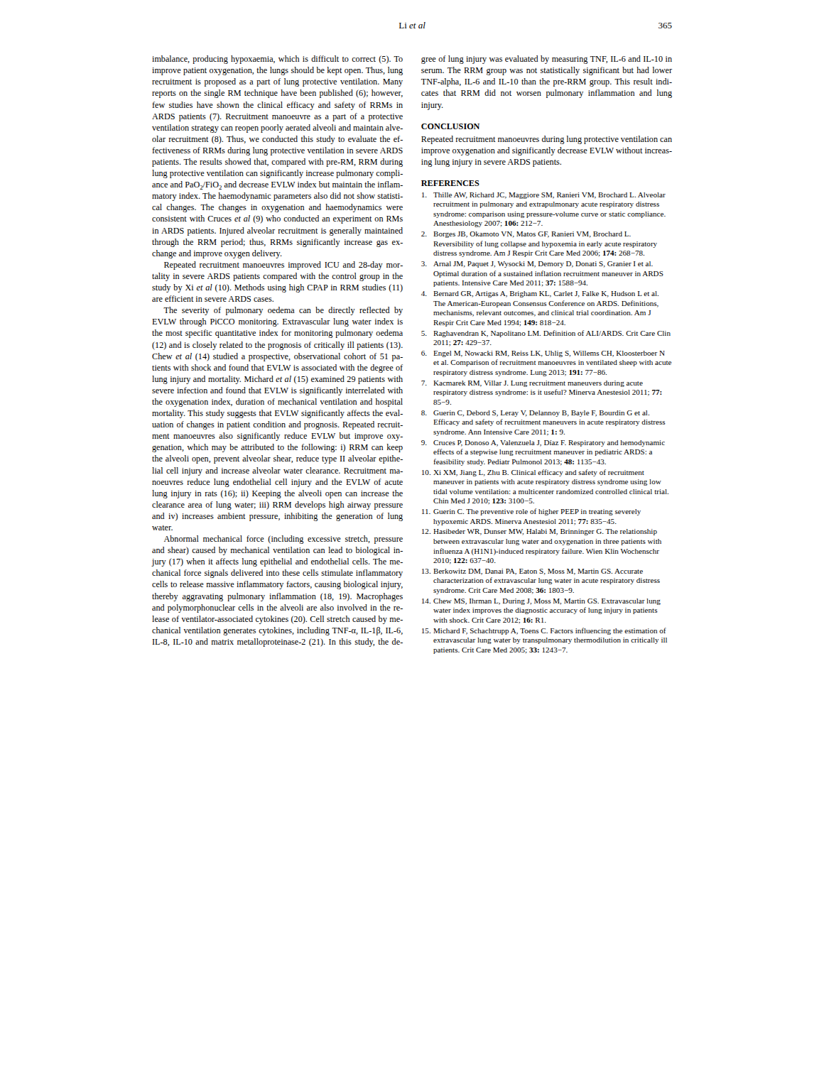Li et al 365
imbalance, producing hypoxaemia, which is difficult to correct (5). To improve patient oxygenation, the lungs should be kept open. Thus, lung recruitment is proposed as a part of lung protective ventilation. Many reports on the single RM technique have been published (6); however, few studies have shown the clinical efficacy and safety of RRMs in ARDS patients (7). Recruitment manoeuvre as a part of a protective ventilation strategy can reopen poorly aerated alveoli and maintain alveolar recruitment (8). Thus, we conducted this study to evaluate the effectiveness of RRMs during lung protective ventilation in severe ARDS patients. The results showed that, compared with pre-RM, RRM during lung protective ventilation can significantly increase pulmonary compliance and PaO2/FiO2 and decrease EVLW index but maintain the inflammatory index. The haemodynamic parameters also did not show statistical changes. The changes in oxygenation and haemodynamics were consistent with Cruces et al (9) who conducted an experiment on RMs in ARDS patients. Injured alveolar recruitment is generally maintained through the RRM period; thus, RRMs significantly increase gas exchange and improve oxygen delivery.
Repeated recruitment manoeuvres improved ICU and 28-day mortality in severe ARDS patients compared with the control group in the study by Xi et al (10). Methods using high CPAP in RRM studies (11) are efficient in severe ARDS cases.
The severity of pulmonary oedema can be directly reflected by EVLW through PiCCO monitoring. Extravascular lung water index is the most specific quantitative index for monitoring pulmonary oedema (12) and is closely related to the prognosis of critically ill patients (13). Chew et al (14) studied a prospective, observational cohort of 51 patients with shock and found that EVLW is associated with the degree of lung injury and mortality. Michard et al (15) examined 29 patients with severe infection and found that EVLW is significantly interrelated with the oxygenation index, duration of mechanical ventilation and hospital mortality. This study suggests that EVLW significantly affects the evaluation of changes in patient condition and prognosis. Repeated recruitment manoeuvres also significantly reduce EVLW but improve oxygenation, which may be attributed to the following: i) RRM can keep the alveoli open, prevent alveolar shear, reduce type II alveolar epithelial cell injury and increase alveolar water clearance. Recruitment manoeuvres reduce lung endothelial cell injury and the EVLW of acute lung injury in rats (16); ii) Keeping the alveoli open can increase the clearance area of lung water; iii) RRM develops high airway pressure and iv) increases ambient pressure, inhibiting the generation of lung water.
Abnormal mechanical force (including excessive stretch, pressure and shear) caused by mechanical ventilation can lead to biological injury (17) when it affects lung epithelial and endothelial cells. The mechanical force signals delivered into these cells stimulate inflammatory cells to release massive inflammatory factors, causing biological injury, thereby aggravating pulmonary inflammation (18, 19). Macrophages and polymorphonuclear cells in the alveoli are also involved in the release of ventilator-associated cytokines (20). Cell stretch caused by mechanical ventilation generates cytokines, including TNF-α, IL-1β, IL-6, IL-8, IL-10 and matrix metalloproteinase-2 (21). In this study, the degree of lung injury was evaluated by measuring TNF, IL-6 and IL-10 in serum. The RRM group was not statistically significant but had lower TNF-alpha, IL-6 and IL-10 than the pre-RRM group. This result indicates that RRM did not worsen pulmonary inflammation and lung injury.
Conclusion
Repeated recruitment manoeuvres during lung protective ventilation can improve oxygenation and significantly decrease EVLW without increasing lung injury in severe ARDS patients.
References
Thille AW, Richard JC, Maggiore SM, Ranieri VM, Brochard L. Alveolar recruitment in pulmonary and extrapulmonary acute respiratory distress syndrome: comparison using pressure-volume curve or static compliance. Anesthesiology 2007; 106: 212−7.
Borges JB, Okamoto VN, Matos GF, Ranieri VM, Brochard L. Reversibility of lung collapse and hypoxemia in early acute respiratory distress syndrome. Am J Respir Crit Care Med 2006; 174: 268−78.
Arnal JM, Paquet J, Wysocki M, Demory D, Donati S, Granier I et al. Optimal duration of a sustained inflation recruitment maneuver in ARDS patients. Intensive Care Med 2011; 37: 1588−94.
Bernard GR, Artigas A, Brigham KL, Carlet J, Falke K, Hudson L et al. The American-European Consensus Conference on ARDS. Definitions, mechanisms, relevant outcomes, and clinical trial coordination. Am J Respir Crit Care Med 1994; 149: 818−24.
Raghavendran K, Napolitano LM. Definition of ALI/ARDS. Crit Care Clin 2011; 27: 429−37.
Engel M, Nowacki RM, Reiss LK, Uhlig S, Willems CH, Kloosterboer N et al. Comparison of recruitment manoeuvres in ventilated sheep with acute respiratory distress syndrome. Lung 2013; 191: 77−86.
Kacmarek RM, Villar J. Lung recruitment maneuvers during acute respiratory distress syndrome: is it useful? Minerva Anestesiol 2011; 77: 85−9.
Guerin C, Debord S, Leray V, Delannoy B, Bayle F, Bourdin G et al. Efficacy and safety of recruitment maneuvers in acute respiratory distress syndrome. Ann Intensive Care 2011; 1: 9.
Cruces P, Donoso A, Valenzuela J, Díaz F. Respiratory and hemodynamic effects of a stepwise lung recruitment maneuver in pediatric ARDS: a feasibility study. Pediatr Pulmonol 2013; 48: 1135−43.
Xi XM, Jiang L, Zhu B. Clinical efficacy and safety of recruitment maneuver in patients with acute respiratory distress syndrome using low tidal volume ventilation: a multicenter randomized controlled clinical trial. Chin Med J 2010; 123: 3100−5.
Guerin C. The preventive role of higher PEEP in treating severely hypoxemic ARDS. Minerva Anestesiol 2011; 77: 835−45.
Hasibeder WR, Dunser MW, Halabi M, Brinninger G. The relationship between extravascular lung water and oxygenation in three patients with influenza A (H1N1)-induced respiratory failure. Wien Klin Wochenschr 2010; 122: 637−40.
Berkowitz DM, Danai PA, Eaton S, Moss M, Martin GS. Accurate characterization of extravascular lung water in acute respiratory distress syndrome. Crit Care Med 2008; 36: 1803−9.
Chew MS, Ihrman L, During J, Moss M, Martin GS. Extravascular lung water index improves the diagnostic accuracy of lung injury in patients with shock. Crit Care 2012; 16: R1.
Michard F, Schachtrupp A, Toens C. Factors influencing the estimation of extravascular lung water by transpulmonary thermodilution in critically ill patients. Crit Care Med 2005; 33: 1243−7.